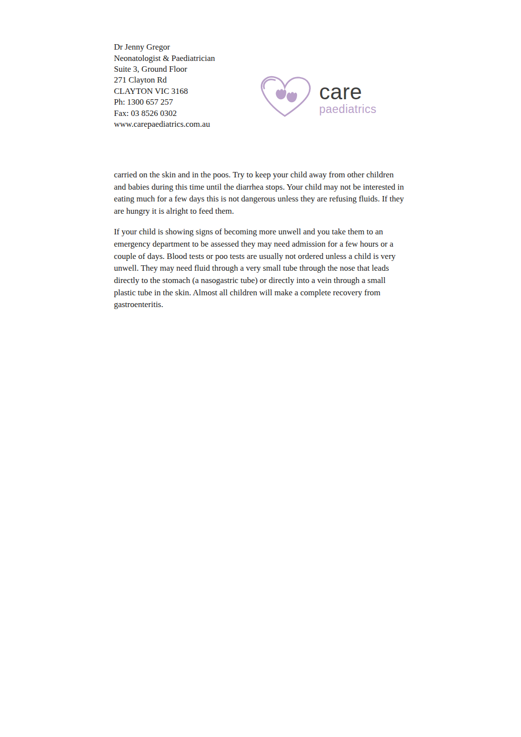Dr Jenny Gregor Neonatologist & Paediatrician Suite 3, Ground Floor 271 Clayton Rd CLAYTON VIC 3168 Ph: 1300 657 257 Fax: 03 8526 0302 www.carepaediatrics.com.au
care paediatrics care paediatrics
carried on the skin and in the poos. Try to keep your child away from other children and babies during this time until the diarrhea stops. Your child may not be interested in eating much for a few days this is not dangerous unless they are refusing fluids. If they are hungry it is alright to feed them.
If your child is showing signs of becoming more unwell and you take them to an emergency department to be assessed they may need admission for a few hours or a couple of days. Blood tests or poo tests are usually not ordered unless a child is very unwell. They may need fluid through a very small tube through the nose that leads directly to the stomach (a nasogastric tube) or directly into a vein through a small plastic tube in the skin. Almost all children will make a complete recovery from gastroenteritis.